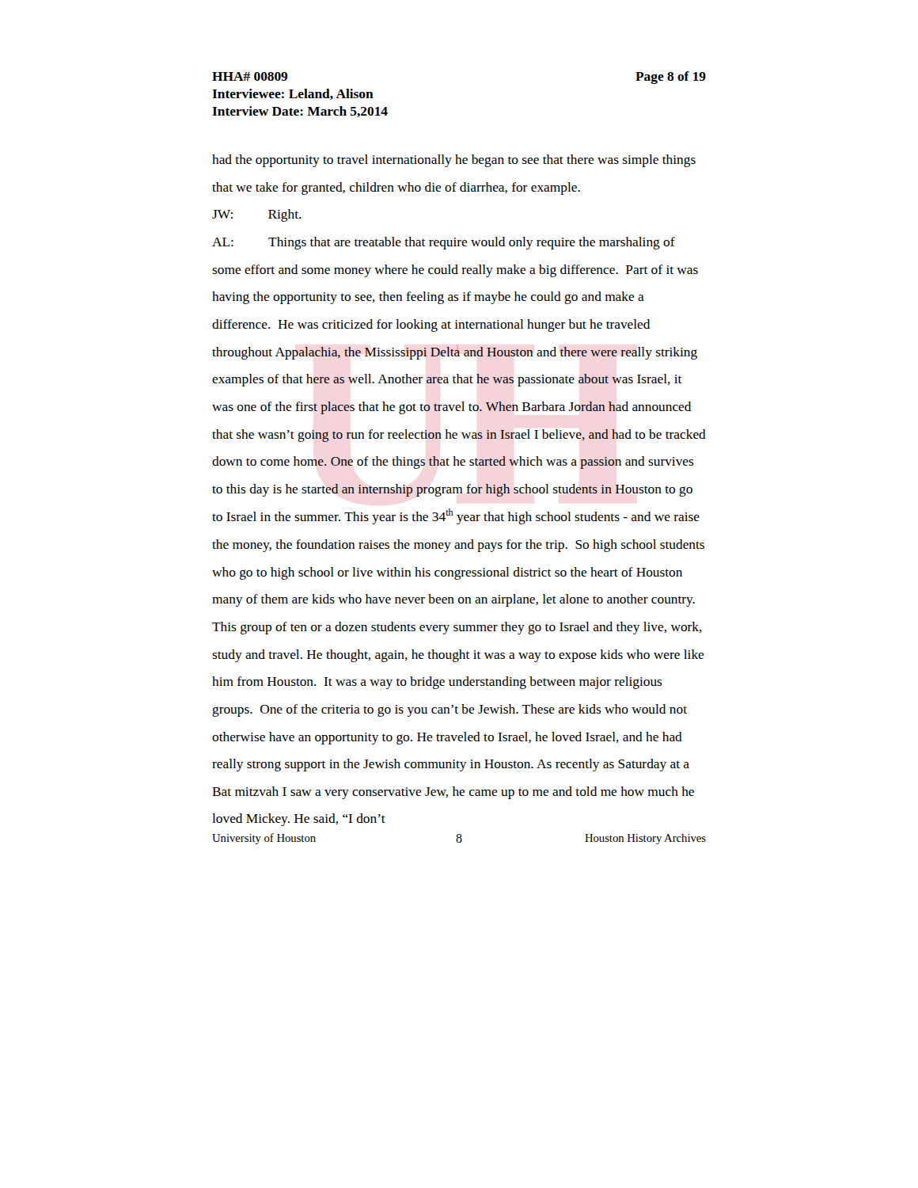UH
Page 8 of 19
HHA# 00809
Interviewee: Leland, Alison
Interview Date: March 5,2014
had the opportunity to travel internationally he began to see that there was simple things that we take for granted, children who die of diarrhea, for example.
JW: Right.
AL: Things that are treatable that require would only require the marshaling of some effort and some money where he could really make a big difference. Part of it was having the opportunity to see, then feeling as if maybe he could go and make a difference. He was criticized for looking at international hunger but he traveled throughout Appalachia, the Mississippi Delta and Houston and there were really striking examples of that here as well. Another area that he was passionate about was Israel, it was one of the first places that he got to travel to. When Barbara Jordan had announced that she wasn’t going to run for reelection he was in Israel I believe, and had to be tracked down to come home. One of the things that he started which was a passion and survives to this day is he started an internship program for high school students in Houston to go to Israel in the summer. This year is the 34th year that high school students - and we raise the money, the foundation raises the money and pays for the trip. So high school students who go to high school or live within his congressional district so the heart of Houston many of them are kids who have never been on an airplane, let alone to another country. This group of ten or a dozen students every summer they go to Israel and they live, work, study and travel. He thought, again, he thought it was a way to expose kids who were like him from Houston. It was a way to bridge understanding between major religious groups. One of the criteria to go is you can’t be Jewish. These are kids who would not otherwise have an opportunity to go. He traveled to Israel, he loved Israel, and he had really strong support in the Jewish community in Houston. As recently as Saturday at a Bat mitzvah I saw a very conservative Jew, he came up to me and told me how much he loved Mickey. He said, “I don’t
University of Houston 8 Houston History Archives